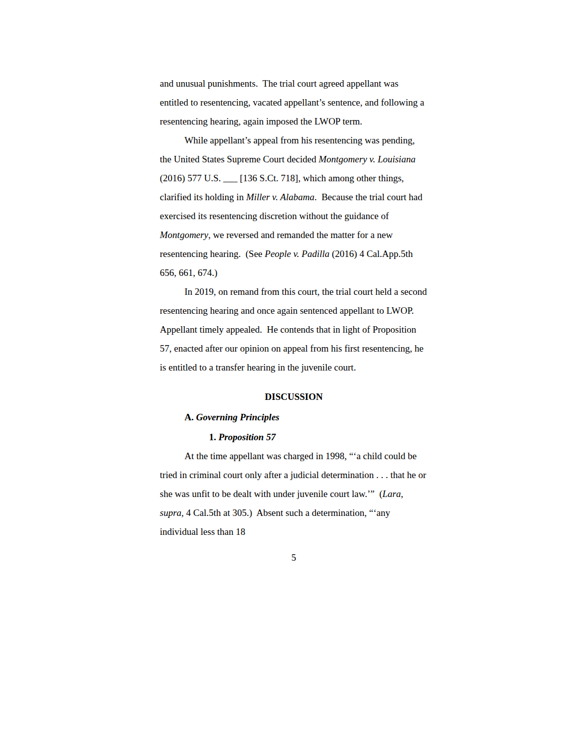and unusual punishments. The trial court agreed appellant was entitled to resentencing, vacated appellant’s sentence, and following a resentencing hearing, again imposed the LWOP term.
While appellant’s appeal from his resentencing was pending, the United States Supreme Court decided Montgomery v. Louisiana (2016) 577 U.S. ___ [136 S.Ct. 718], which among other things, clarified its holding in Miller v. Alabama. Because the trial court had exercised its resentencing discretion without the guidance of Montgomery, we reversed and remanded the matter for a new resentencing hearing. (See People v. Padilla (2016) 4 Cal.App.5th 656, 661, 674.)
In 2019, on remand from this court, the trial court held a second resentencing hearing and once again sentenced appellant to LWOP. Appellant timely appealed. He contends that in light of Proposition 57, enacted after our opinion on appeal from his first resentencing, he is entitled to a transfer hearing in the juvenile court.
DISCUSSION
A. Governing Principles
1. Proposition 57
At the time appellant was charged in 1998, “‘a child could be tried in criminal court only after a judicial determination . . . that he or she was unfit to be dealt with under juvenile court law.’” (Lara, supra, 4 Cal.5th at 305.) Absent such a determination, “‘any individual less than 18
5